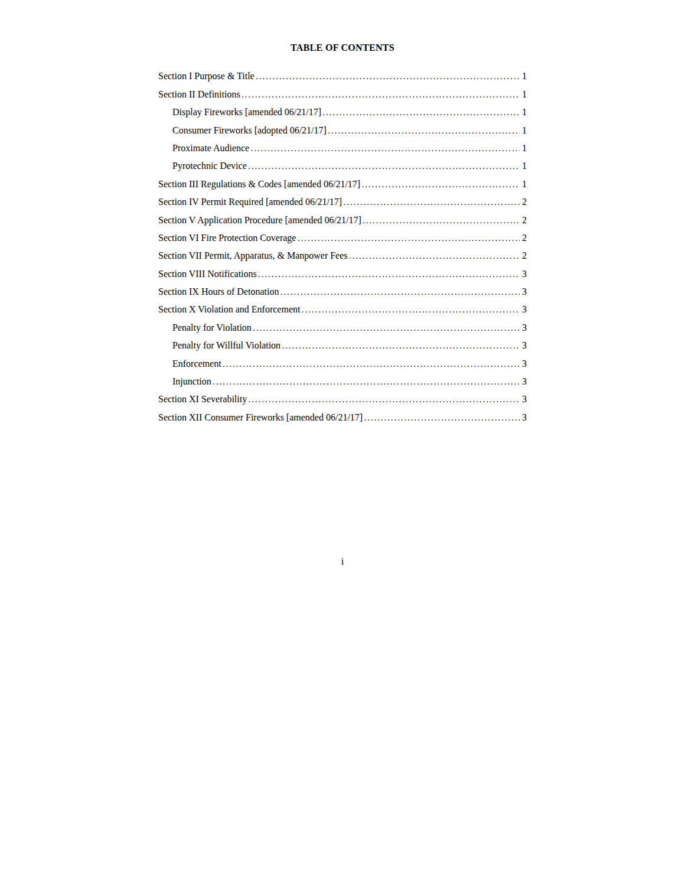TABLE OF CONTENTS
Section I Purpose & Title .................................................................................................................. 1
Section II Definitions .............................................................................................................. 1
Display Fireworks [amended 06/21/17] ....................................................................... 1
Consumer Fireworks [adopted 06/21/17] ..................................................................... 1
Proximate Audience ......................................................................................................... 1
Pyrotechnic Device .......................................................................................................... 1
Section III Regulations & Codes [amended 06/21/17] .................................................. 1
Section IV Permit Required [amended 06/21/17] ......................................................... 2
Section V Application Procedure [amended 06/21/17] .................................................. 2
Section VI Fire Protection Coverage .............................................................................. 2
Section VII Permit, Apparatus, & Manpower Fees ....................................................... 2
Section VIII Notifications ..................................................................................................... 3
Section IX Hours of Detonation ..................................................................................... 3
Section X Violation and Enforcement ............................................................................. 3
Penalty for Violation ....................................................................................................... 3
Penalty for Willful Violation ....................................................................................... 3
Enforcement ................................................................................................................. 3
Injunction .................................................................................................................... 3
Section XI Severability ......................................................................................................... 3
Section XII Consumer Fireworks [amended 06/21/17] .................................................. 3
i